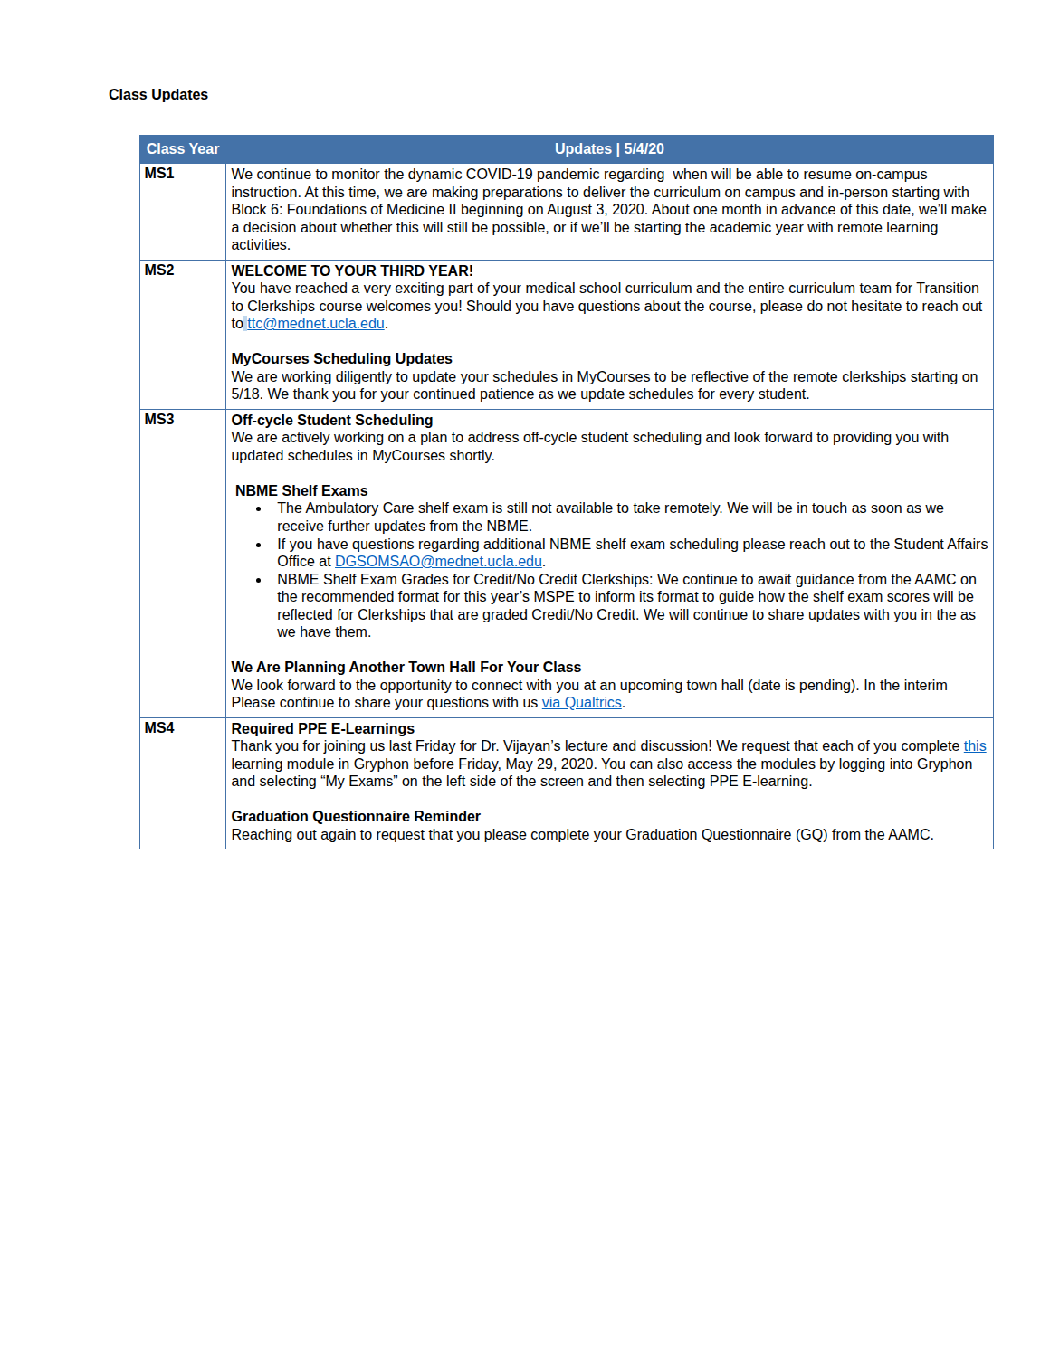Class Updates
| Class Year | Updates / 5/4/20 |
| --- | --- |
| MS1 | We continue to monitor the dynamic COVID-19 pandemic regarding when will be able to resume on-campus instruction. At this time, we are making preparations to deliver the curriculum on campus and in-person starting with Block 6: Foundations of Medicine II beginning on August 3, 2020. About one month in advance of this date, we’ll make a decision about whether this will still be possible, or if we’ll be starting the academic year with remote learning activities. |
| MS2 | WELCOME TO YOUR THIRD YEAR! You have reached a very exciting part of your medical school curriculum and the entire curriculum team for Transition to Clerkships course welcomes you! Should you have questions about the course, please do not hesitate to reach out to ttc@mednet.ucla.edu . MyCourses Scheduling Updates We are working diligently to update your schedules in MyCourses to be reflective of the remote clerkships starting on 5/18. We thank you for your continued patience as we update schedules for every student. |
| MS3 | Off-cycle Student Scheduling We are actively working on a plan to address off-cycle student scheduling and look forward to providing you with updated schedules in MyCourses shortly. NBME Shelf Exams The Ambulatory Care shelf exam is still not available to take remotely. We will be in touch as soon as we receive further updates from the NBME. If you have questions regarding additional NBME shelf exam scheduling please reach out to the Student Affairs Office at DGSOMSAO@mednet.ucla.edu . NBME Shelf Exam Grades for Credit/No Credit Clerkships: We continue to await guidance from the AAMC on the recommended format for this year’s MSPE to inform its format to guide how the shelf exam scores will be reflected for Clerkships that are graded Credit/No Credit. We will continue to share updates with you in the as we have them. We Are Planning Another Town Hall For Your Class We look forward to the opportunity to connect with you at an upcoming town hall (date is pending). In the interim Please continue to share your questions with us via Qualtrics . |
| MS4 | Required PPE E-Learnings Thank you for joining us last Friday for Dr. Vijayan’s lecture and discussion! We request that each of you complete this learning module in Gryphon before Friday, May 29, 2020. You can also access the modules by logging into Gryphon and selecting “My Exams” on the left side of the screen and then selecting PPE E-learning. Graduation Questionnaire Reminder Reaching out again to request that you please complete your Graduation Questionnaire (GQ) from the AAMC. |